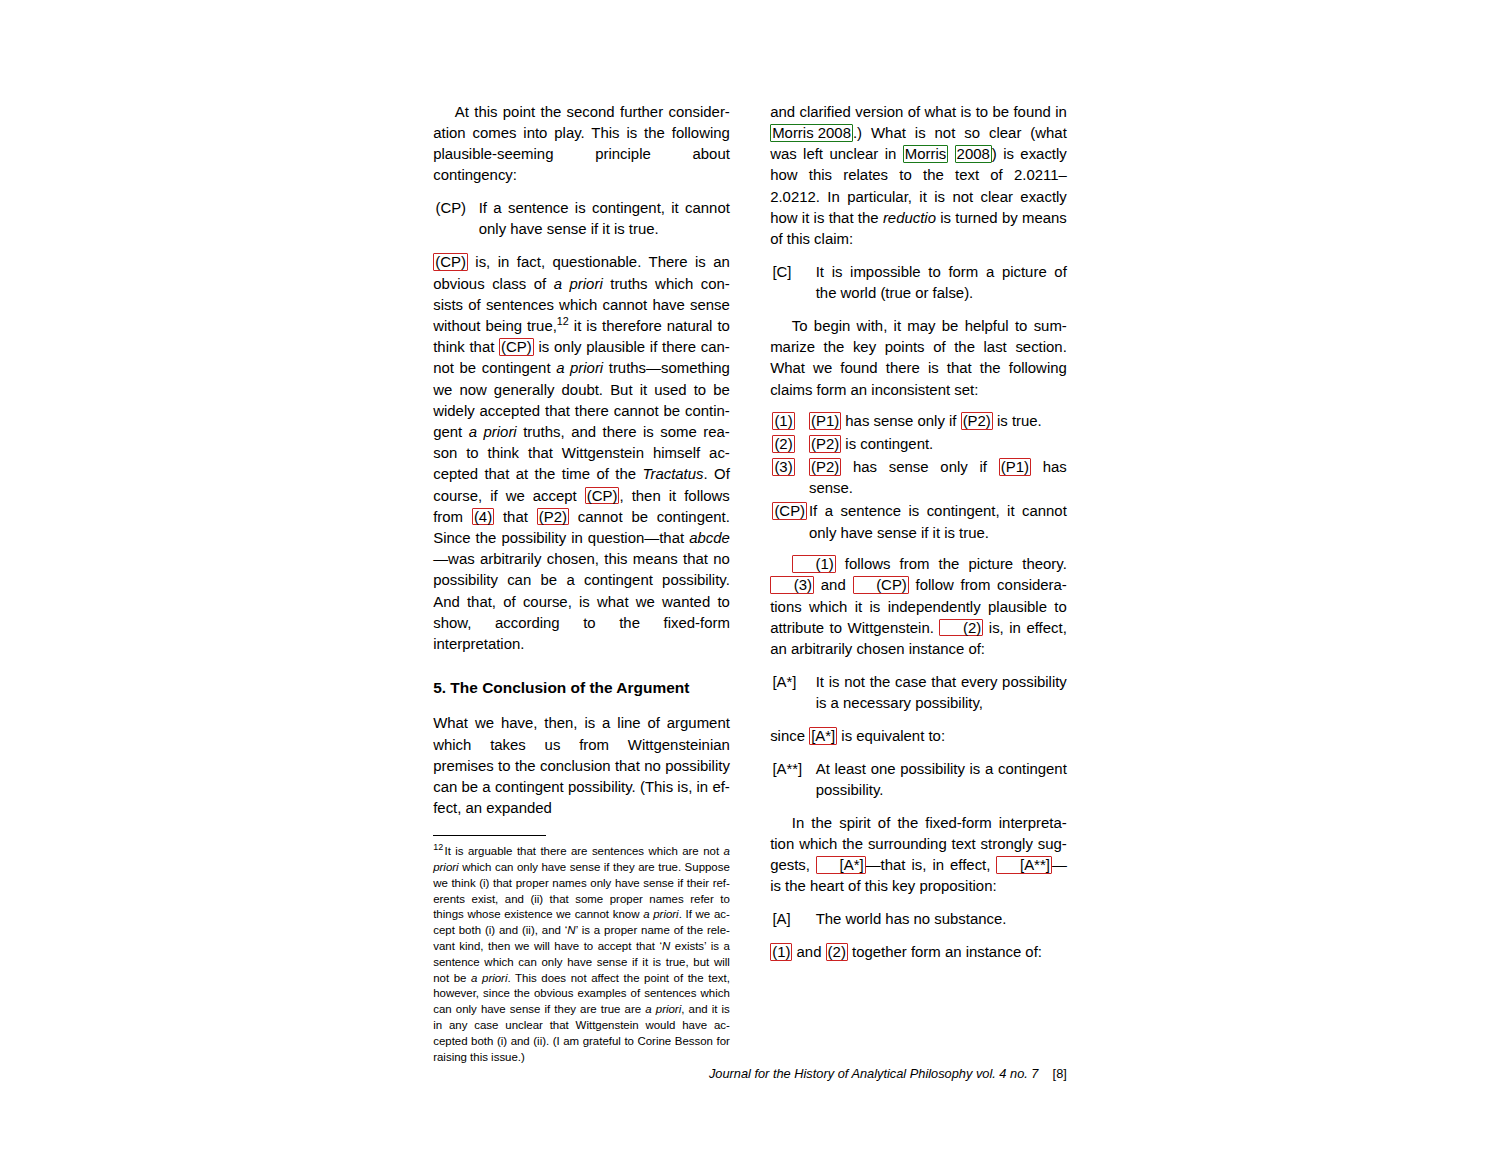At this point the second further consideration comes into play. This is the following plausible-seeming principle about contingency:
(CP)
If a sentence is contingent, it cannot only have sense if it is true.
(CP) is, in fact, questionable. There is an obvious class of a priori truths which consists of sentences which cannot have sense without being true,12 it is therefore natural to think that (CP) is only plausible if there cannot be contingent a priori truths—something we now generally doubt. But it used to be widely accepted that there cannot be contingent a priori truths, and there is some reason to think that Wittgenstein himself accepted that at the time of the Tractatus. Of course, if we accept (CP), then it follows from (4) that (P2) cannot be contingent. Since the possibility in question—that abcde—was arbitrarily chosen, this means that no possibility can be a contingent possibility. And that, of course, is what we wanted to show, according to the fixed-form interpretation.
5. The Conclusion of the Argument
What we have, then, is a line of argument which takes us from Wittgensteinian premises to the conclusion that no possibility can be a contingent possibility. (This is, in effect, an expanded
12 It is arguable that there are sentences which are not a priori which can only have sense if they are true. Suppose we think (i) that proper names only have sense if their referents exist, and (ii) that some proper names refer to things whose existence we cannot know a priori. If we accept both (i) and (ii), and ‘N’ is a proper name of the relevant kind, then we will have to accept that ‘N exists’ is a sentence which can only have sense if it is true, but will not be a priori. This does not affect the point of the text, however, since the obvious examples of sentences which can only have sense if they are true are a priori, and it is in any case unclear that Wittgenstein would have accepted both (i) and (ii). (I am grateful to Corine Besson for raising this issue.)
and clarified version of what is to be found in Morris 2008.) What is not so clear (what was left unclear in Morris 2008) is exactly how this relates to the text of 2.0211–2.0212. In particular, it is not clear exactly how it is that the reductio is turned by means of this claim:
[C]
It is impossible to form a picture of the world (true or false).
To begin with, it may be helpful to summarize the key points of the last section. What we found there is that the following claims form an inconsistent set:
(1)
(P1) has sense only if (P2) is true.
(2)
(P2) is contingent.
(3)
(P2) has sense only if (P1) has sense.
(CP)
If a sentence is contingent, it cannot only have sense if it is true.
(1) follows from the picture theory. (3) and (CP) follow from considerations which it is independently plausible to attribute to Wittgenstein. (2) is, in effect, an arbitrarily chosen instance of:
[A*]
It is not the case that every possibility is a necessary possibility,
since [A*] is equivalent to:
[A**]
At least one possibility is a contingent possibility.
In the spirit of the fixed-form interpretation which the surrounding text strongly suggests, [A*]—that is, in effect, [A**]—is the heart of this key proposition:
[A]
The world has no substance.
(1) and (2) together form an instance of:
Journal for the History of Analytical Philosophy vol. 4 no. 7[8]